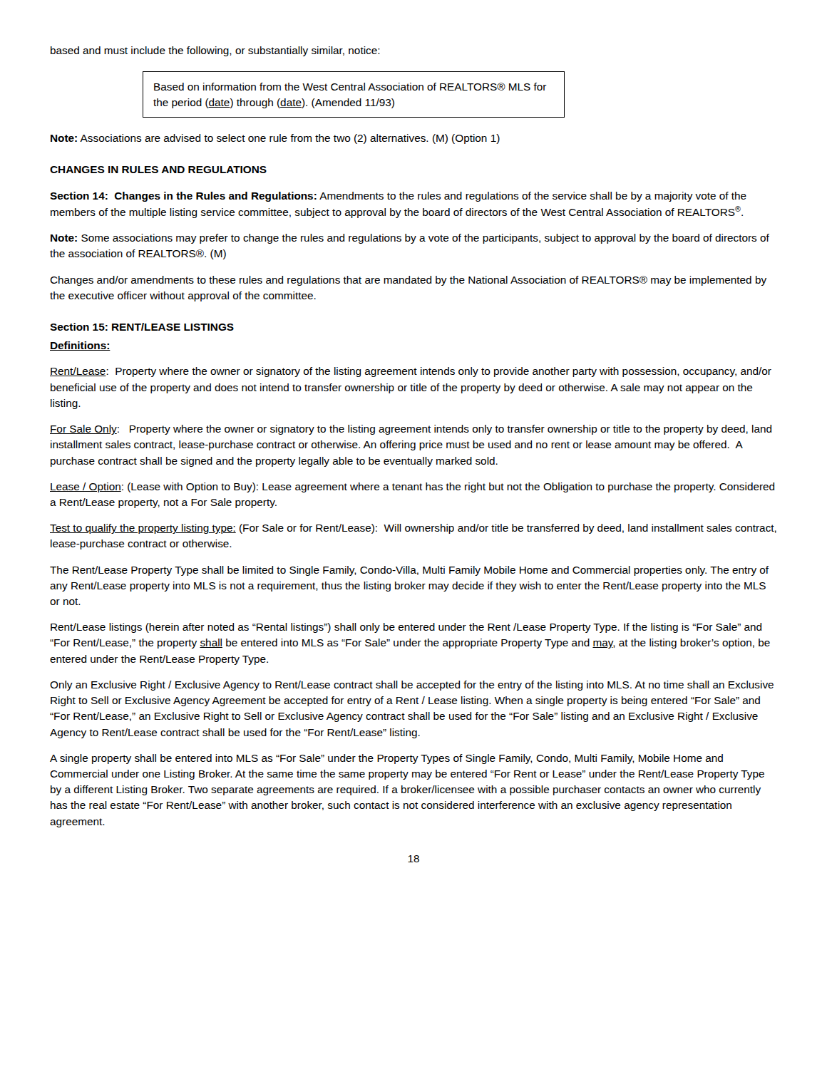based and must include the following, or substantially similar, notice:
Based on information from the West Central Association of REALTORS® MLS for the period (date) through (date). (Amended 11/93)
Note: Associations are advised to select one rule from the two (2) alternatives. (M) (Option 1)
CHANGES IN RULES AND REGULATIONS
Section 14: Changes in the Rules and Regulations: Amendments to the rules and regulations of the service shall be by a majority vote of the members of the multiple listing service committee, subject to approval by the board of directors of the West Central Association of REALTORS®.
Note: Some associations may prefer to change the rules and regulations by a vote of the participants, subject to approval by the board of directors of the association of REALTORS®. (M)
Changes and/or amendments to these rules and regulations that are mandated by the National Association of REALTORS® may be implemented by the executive officer without approval of the committee.
Section 15: RENT/LEASE LISTINGS
Definitions:
Rent/Lease: Property where the owner or signatory of the listing agreement intends only to provide another party with possession, occupancy, and/or beneficial use of the property and does not intend to transfer ownership or title of the property by deed or otherwise. A sale may not appear on the listing.
For Sale Only: Property where the owner or signatory to the listing agreement intends only to transfer ownership or title to the property by deed, land installment sales contract, lease-purchase contract or otherwise. An offering price must be used and no rent or lease amount may be offered. A purchase contract shall be signed and the property legally able to be eventually marked sold.
Lease / Option: (Lease with Option to Buy): Lease agreement where a tenant has the right but not the Obligation to purchase the property. Considered a Rent/Lease property, not a For Sale property.
Test to qualify the property listing type: (For Sale or for Rent/Lease): Will ownership and/or title be transferred by deed, land installment sales contract, lease-purchase contract or otherwise.
The Rent/Lease Property Type shall be limited to Single Family, Condo-Villa, Multi Family Mobile Home and Commercial properties only. The entry of any Rent/Lease property into MLS is not a requirement, thus the listing broker may decide if they wish to enter the Rent/Lease property into the MLS or not.
Rent/Lease listings (herein after noted as “Rental listings”) shall only be entered under the Rent /Lease Property Type. If the listing is “For Sale” and “For Rent/Lease,” the property shall be entered into MLS as “For Sale” under the appropriate Property Type and may, at the listing broker’s option, be entered under the Rent/Lease Property Type.
Only an Exclusive Right / Exclusive Agency to Rent/Lease contract shall be accepted for the entry of the listing into MLS. At no time shall an Exclusive Right to Sell or Exclusive Agency Agreement be accepted for entry of a Rent / Lease listing. When a single property is being entered “For Sale” and “For Rent/Lease,” an Exclusive Right to Sell or Exclusive Agency contract shall be used for the “For Sale” listing and an Exclusive Right / Exclusive Agency to Rent/Lease contract shall be used for the “For Rent/Lease” listing.
A single property shall be entered into MLS as “For Sale” under the Property Types of Single Family, Condo, Multi Family, Mobile Home and Commercial under one Listing Broker. At the same time the same property may be entered “For Rent or Lease” under the Rent/Lease Property Type by a different Listing Broker. Two separate agreements are required. If a broker/licensee with a possible purchaser contacts an owner who currently has the real estate “For Rent/Lease” with another broker, such contact is not considered interference with an exclusive agency representation agreement.
18